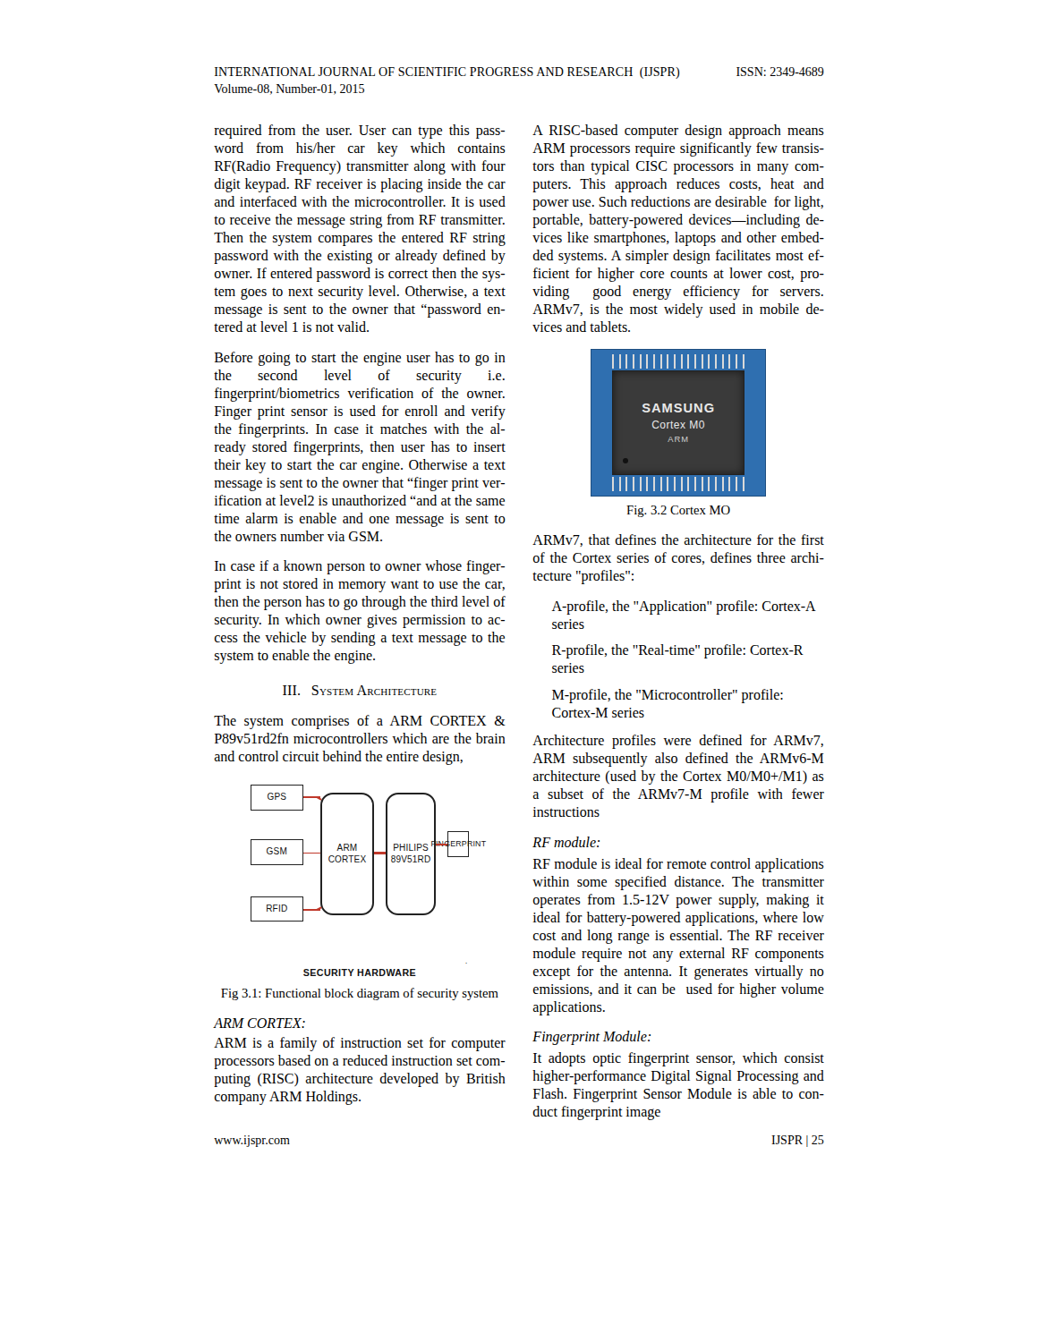INTERNATIONAL JOURNAL OF SCIENTIFIC PROGRESS AND RESEARCH (IJSPR)
ISSN: 2349-4689
Volume-08, Number-01, 2015
required from the user. User can type this password from his/her car key which contains RF(Radio Frequency) transmitter along with four digit keypad. RF receiver is placing inside the car and interfaced with the microcontroller. It is used to receive the message string from RF transmitter. Then the system compares the entered RF string password with the existing or already defined by owner. If entered password is correct then the system goes to next security level. Otherwise, a text message is sent to the owner that “password entered at level 1 is not valid.
Before going to start the engine user has to go in the second level of security i.e. fingerprint/biometrics verification of the owner. Finger print sensor is used for enroll and verify the fingerprints. In case it matches with the already stored fingerprints, then user has to insert their key to start the car engine. Otherwise a text message is sent to the owner that “finger print verification at level2 is unauthorized “and at the same time alarm is enable and one message is sent to the owners number via GSM.
In case if a known person to owner whose fingerprint is not stored in memory want to use the car, then the person has to go through the third level of security. In which owner gives permission to access the vehicle by sending a text message to the system to enable the engine.
III. System Architecture
The system comprises of a ARM CORTEX & P89v51rd2fn microcontrollers which are the brain and control circuit behind the entire design,
GPS
GSM
RFID
ARM
CORTEX
PHILIPS
89V51RD
FINGERPRINT
SECURITY HARDWARE
.
Fig 3.1: Functional block diagram of security system
ARM CORTEX:
ARM is a family of instruction set for computer processors based on a reduced instruction set computing (RISC) architecture developed by British company ARM Holdings.
A RISC-based computer design approach means ARM processors require significantly few transistors than typical CISC processors in many computers. This approach reduces costs, heat and power use. Such reductions are desirable for light, portable, battery-powered devices—including devices like smartphones, laptops and other embedded systems. A simpler design facilitates most efficient for higher core counts at lower cost, providing good energy efficiency for servers. ARMv7, is the most widely used in mobile devices and tablets.
SAMSUNG
Cortex M0
ARM
Fig. 3.2 Cortex MO
ARMv7, that defines the architecture for the first of the Cortex series of cores, defines three architecture "profiles":
A-profile, the "Application" profile: Cortex-A series
R-profile, the "Real-time" profile: Cortex-R series
M-profile, the "Microcontroller" profile: Cortex-M series
Architecture profiles were defined for ARMv7, ARM subsequently also defined the ARMv6-M architecture (used by the Cortex M0/M0+/M1) as a subset of the ARMv7-M profile with fewer instructions
RF module:
RF module is ideal for remote control applications within some specified distance. The transmitter operates from 1.5-12V power supply, making it ideal for battery-powered applications, where low cost and long range is essential. The RF receiver module require not any external RF components except for the antenna. It generates virtually no emissions, and it can be used for higher volume applications.
Fingerprint Module:
It adopts optic fingerprint sensor, which consist higher-performance Digital Signal Processing and Flash. Fingerprint Sensor Module is able to conduct fingerprint image
www.ijspr.com
IJSPR | 25